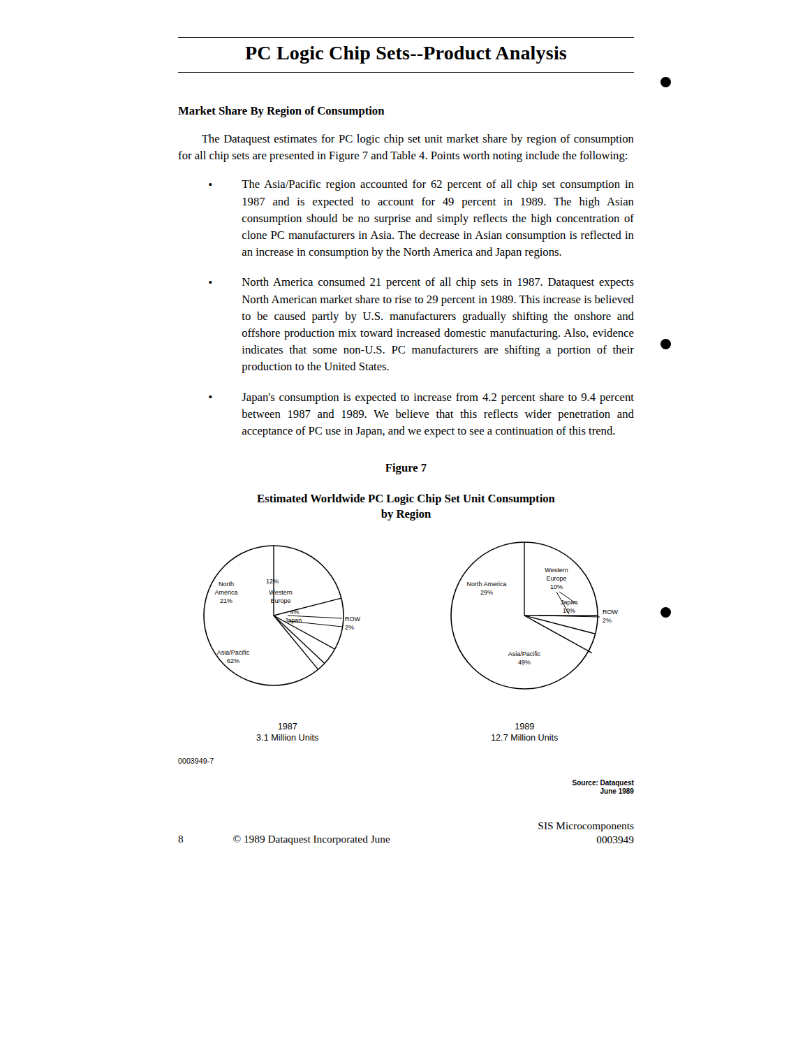PC Logic Chip Sets--Product Analysis
Market Share By Region of Consumption
The Dataquest estimates for PC logic chip set unit market share by region of consumption for all chip sets are presented in Figure 7 and Table 4. Points worth noting include the following:
The Asia/Pacific region accounted for 62 percent of all chip set consumption in 1987 and is expected to account for 49 percent in 1989. The high Asian consumption should be no surprise and simply reflects the high concentration of clone PC manufacturers in Asia. The decrease in Asian consumption is reflected in an increase in consumption by the North America and Japan regions.
North America consumed 21 percent of all chip sets in 1987. Dataquest expects North American market share to rise to 29 percent in 1989. This increase is believed to be caused partly by U.S. manufacturers gradually shifting the onshore and offshore production mix toward increased domestic manufacturing. Also, evidence indicates that some non-U.S. PC manufacturers are shifting a portion of their production to the United States.
Japan's consumption is expected to increase from 4.2 percent share to 9.4 percent between 1987 and 1989. We believe that this reflects wider penetration and acceptance of PC use in Japan, and we expect to see a continuation of this trend.
Figure 7
Estimated Worldwide PC Logic Chip Set Unit Consumption
by Region
North America 21% 12% Western Europe 4% Japan ROW 2% Asia/Pacific 62%
1987
3.1 Million Units
Western Europe 10% North America 29% Japan 10% ROW 2% Asia/Pacific 49%
1989
12.7 Million Units
0003949-7
Source: Dataquest
June 1989
8
© 1989 Dataquest Incorporated June
SIS Microcomponents
0003949